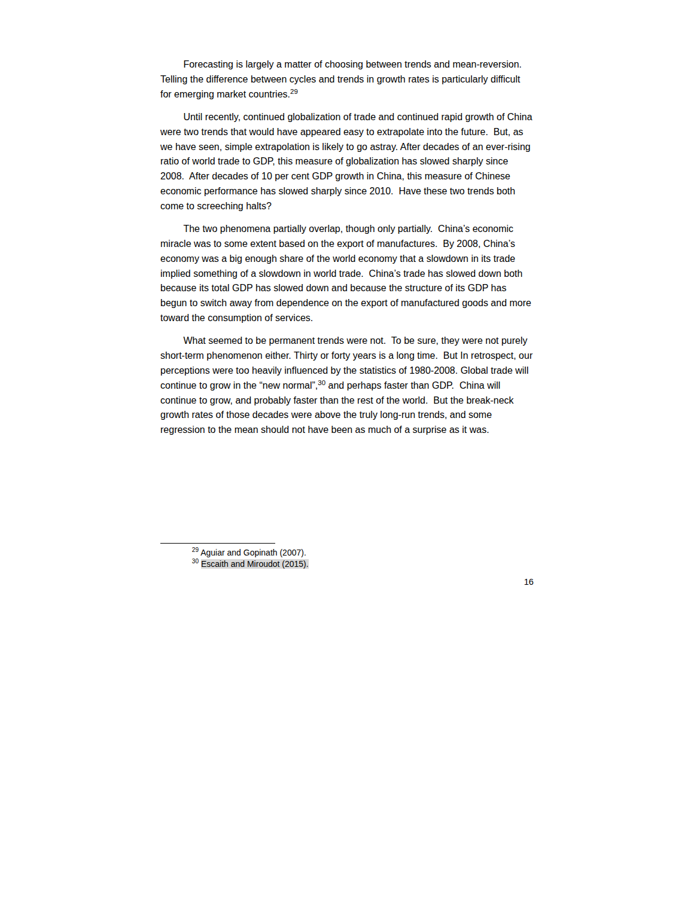Forecasting is largely a matter of choosing between trends and mean-reversion. Telling the difference between cycles and trends in growth rates is particularly difficult for emerging market countries.29
Until recently, continued globalization of trade and continued rapid growth of China were two trends that would have appeared easy to extrapolate into the future. But, as we have seen, simple extrapolation is likely to go astray. After decades of an ever-rising ratio of world trade to GDP, this measure of globalization has slowed sharply since 2008. After decades of 10 per cent GDP growth in China, this measure of Chinese economic performance has slowed sharply since 2010. Have these two trends both come to screeching halts?
The two phenomena partially overlap, though only partially. China’s economic miracle was to some extent based on the export of manufactures. By 2008, China’s economy was a big enough share of the world economy that a slowdown in its trade implied something of a slowdown in world trade. China’s trade has slowed down both because its total GDP has slowed down and because the structure of its GDP has begun to switch away from dependence on the export of manufactured goods and more toward the consumption of services.
What seemed to be permanent trends were not. To be sure, they were not purely short-term phenomenon either. Thirty or forty years is a long time. But In retrospect, our perceptions were too heavily influenced by the statistics of 1980-2008. Global trade will continue to grow in the “new normal”,30 and perhaps faster than GDP. China will continue to grow, and probably faster than the rest of the world. But the break-neck growth rates of those decades were above the truly long-run trends, and some regression to the mean should not have been as much of a surprise as it was.
29 Aguiar and Gopinath (2007).
30 Escaith and Miroudot (2015).
16